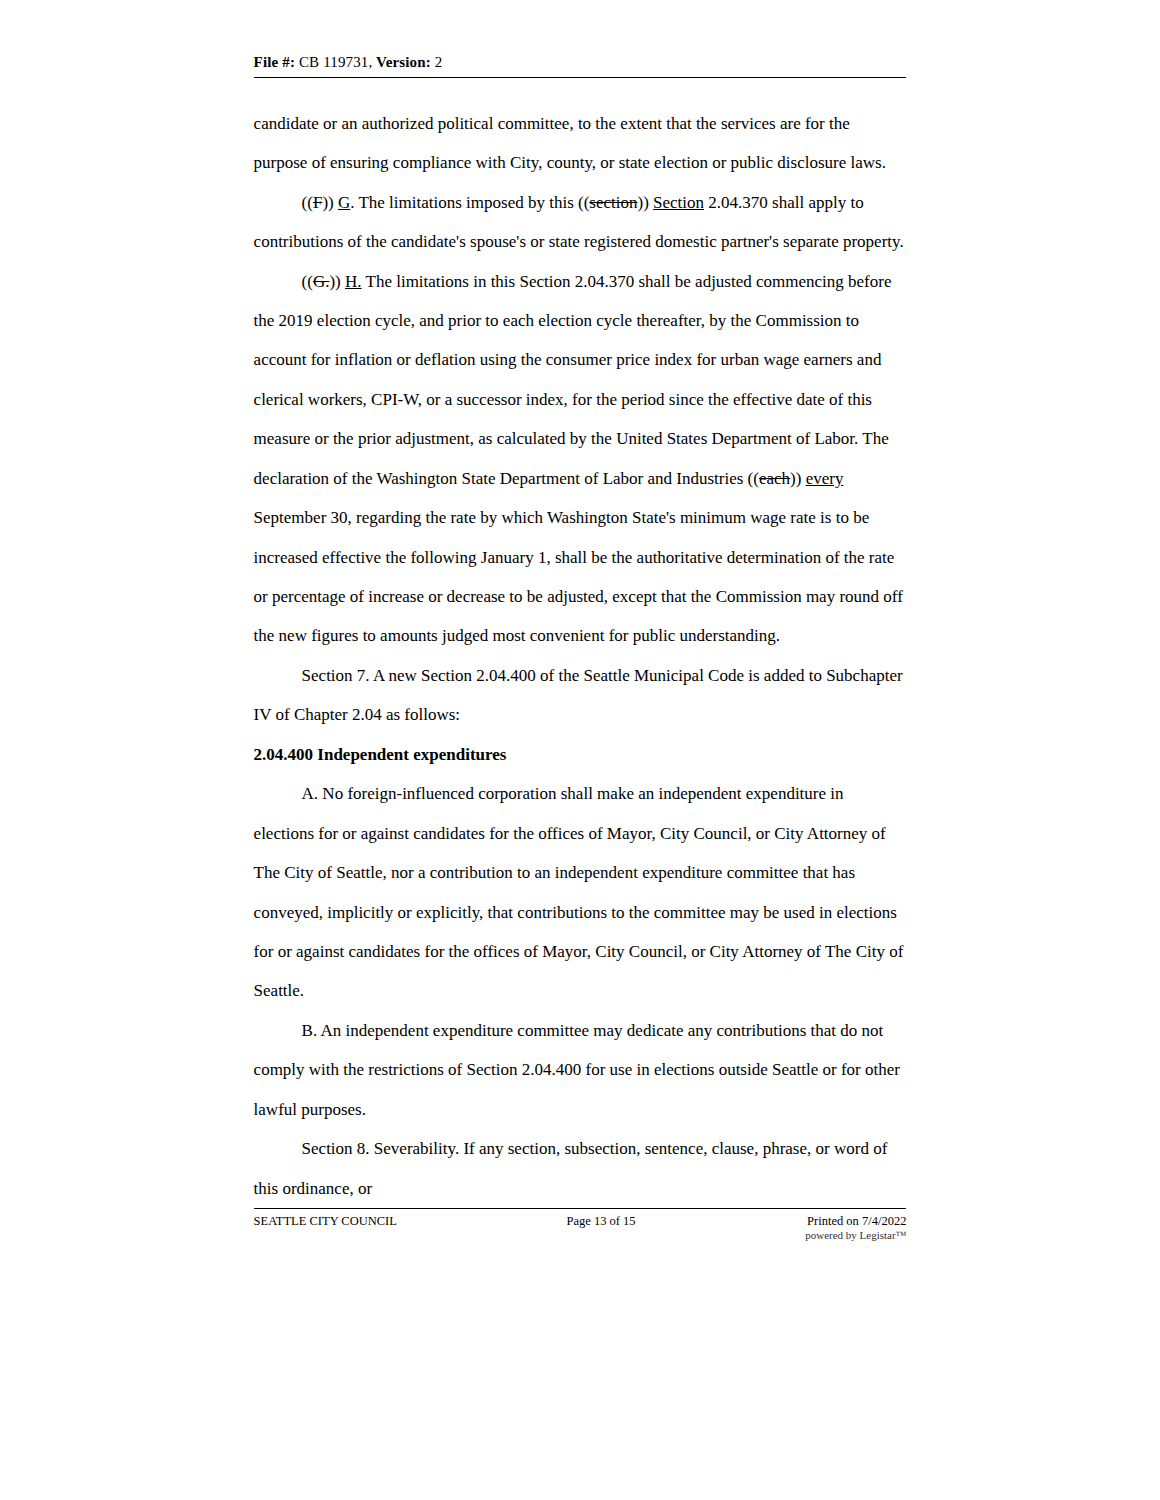File #: CB 119731, Version: 2
candidate or an authorized political committee, to the extent that the services are for the purpose of ensuring compliance with City, county, or state election or public disclosure laws.
((F)) G. The limitations imposed by this ((section)) Section 2.04.370 shall apply to contributions of the candidate's spouse's or state registered domestic partner's separate property.
((G.)) H. The limitations in this Section 2.04.370 shall be adjusted commencing before the 2019 election cycle, and prior to each election cycle thereafter, by the Commission to account for inflation or deflation using the consumer price index for urban wage earners and clerical workers, CPI-W, or a successor index, for the period since the effective date of this measure or the prior adjustment, as calculated by the United States Department of Labor. The declaration of the Washington State Department of Labor and Industries ((each)) every September 30, regarding the rate by which Washington State's minimum wage rate is to be increased effective the following January 1, shall be the authoritative determination of the rate or percentage of increase or decrease to be adjusted, except that the Commission may round off the new figures to amounts judged most convenient for public understanding.
Section 7. A new Section 2.04.400 of the Seattle Municipal Code is added to Subchapter IV of Chapter 2.04 as follows:
2.04.400 Independent expenditures
A. No foreign-influenced corporation shall make an independent expenditure in elections for or against candidates for the offices of Mayor, City Council, or City Attorney of The City of Seattle, nor a contribution to an independent expenditure committee that has conveyed, implicitly or explicitly, that contributions to the committee may be used in elections for or against candidates for the offices of Mayor, City Council, or City Attorney of The City of Seattle.
B. An independent expenditure committee may dedicate any contributions that do not comply with the restrictions of Section 2.04.400 for use in elections outside Seattle or for other lawful purposes.
Section 8. Severability. If any section, subsection, sentence, clause, phrase, or word of this ordinance, or
SEATTLE CITY COUNCIL
Page 13 of 15
Printed on 7/4/2022 powered by Legistar™